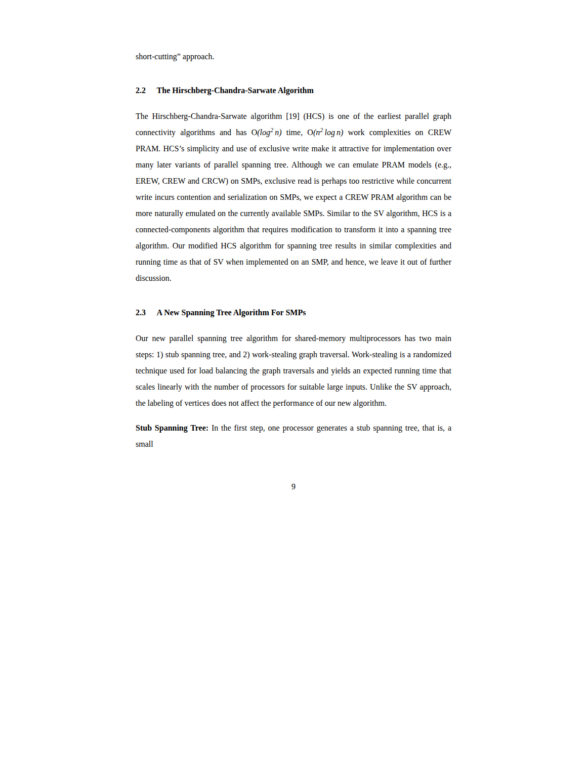short-cutting” approach.
2.2 The Hirschberg-Chandra-Sarwate Algorithm
The Hirschberg-Chandra-Sarwate algorithm [19] (HCS) is one of the earliest parallel graph connectivity algorithms and has O(log2 n) time, O(n2 log n) work complexities on CREW PRAM. HCS’s simplicity and use of exclusive write make it attractive for implementation over many later variants of parallel spanning tree. Although we can emulate PRAM models (e.g., EREW, CREW and CRCW) on SMPs, exclusive read is perhaps too restrictive while concurrent write incurs contention and serialization on SMPs, we expect a CREW PRAM algorithm can be more naturally emulated on the currently available SMPs. Similar to the SV algorithm, HCS is a connected-components algorithm that requires modification to transform it into a spanning tree algorithm. Our modified HCS algorithm for spanning tree results in similar complexities and running time as that of SV when implemented on an SMP, and hence, we leave it out of further discussion.
2.3 A New Spanning Tree Algorithm For SMPs
Our new parallel spanning tree algorithm for shared-memory multiprocessors has two main steps: 1) stub spanning tree, and 2) work-stealing graph traversal. Work-stealing is a randomized technique used for load balancing the graph traversals and yields an expected running time that scales linearly with the number of processors for suitable large inputs. Unlike the SV approach, the labeling of vertices does not affect the performance of our new algorithm.
Stub Spanning Tree: In the first step, one processor generates a stub spanning tree, that is, a small
9